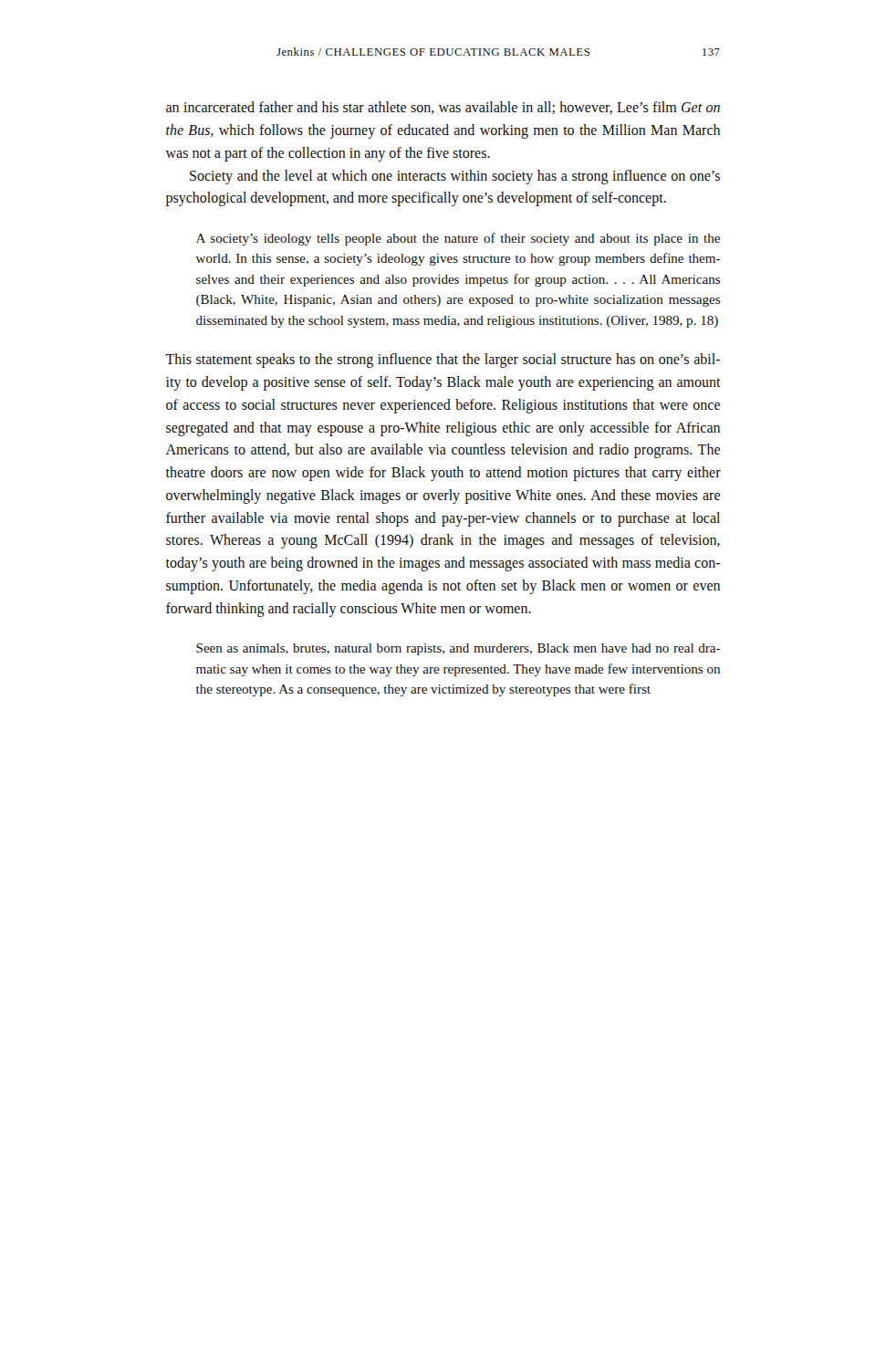137 Jenkins / CHALLENGES OF EDUCATING BLACK MALES
an incarcerated father and his star athlete son, was available in all; however, Lee’s film Get on the Bus, which follows the journey of educated and working men to the Million Man March was not a part of the collection in any of the five stores.
Society and the level at which one interacts within society has a strong influence on one’s psychological development, and more specifically one’s development of self-concept.
A society’s ideology tells people about the nature of their society and about its place in the world. In this sense, a society’s ideology gives structure to how group members define themselves and their experiences and also provides impetus for group action. . . . All Americans (Black, White, Hispanic, Asian and others) are exposed to pro-white socialization messages disseminated by the school system, mass media, and religious institutions. (Oliver, 1989, p. 18)
This statement speaks to the strong influence that the larger social structure has on one’s ability to develop a positive sense of self. Today’s Black male youth are experiencing an amount of access to social structures never experienced before. Religious institutions that were once segregated and that may espouse a pro-White religious ethic are only accessible for African Americans to attend, but also are available via countless television and radio programs. The theatre doors are now open wide for Black youth to attend motion pictures that carry either overwhelmingly negative Black images or overly positive White ones. And these movies are further available via movie rental shops and pay-per-view channels or to purchase at local stores. Whereas a young McCall (1994) drank in the images and messages of television, today’s youth are being drowned in the images and messages associated with mass media consumption. Unfortunately, the media agenda is not often set by Black men or women or even forward thinking and racially conscious White men or women.
Seen as animals, brutes, natural born rapists, and murderers, Black men have had no real dramatic say when it comes to the way they are represented. They have made few interventions on the stereotype. As a consequence, they are victimized by stereotypes that were first